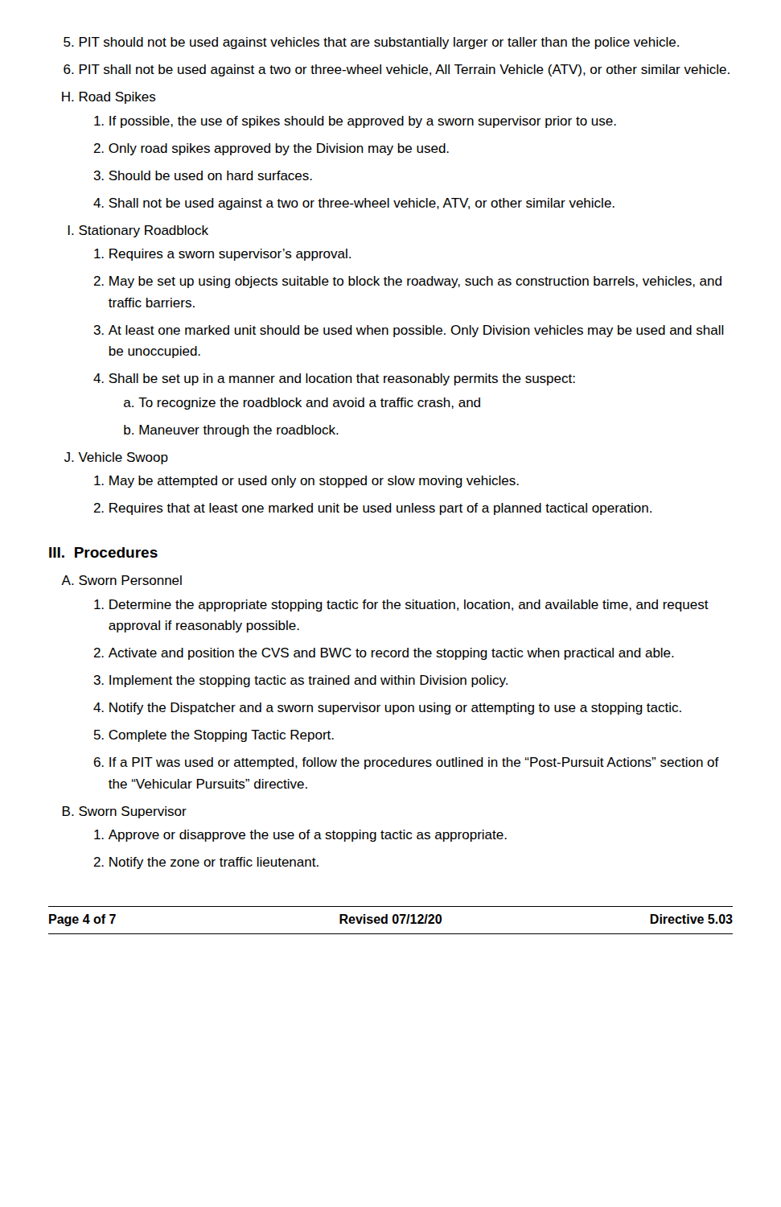PIT should not be used against vehicles that are substantially larger or taller than the police vehicle.
PIT shall not be used against a two or three-wheel vehicle, All Terrain Vehicle (ATV), or other similar vehicle.
Road Spikes
If possible, the use of spikes should be approved by a sworn supervisor prior to use.
Only road spikes approved by the Division may be used.
Should be used on hard surfaces.
Shall not be used against a two or three-wheel vehicle, ATV, or other similar vehicle.
Stationary Roadblock
Requires a sworn supervisor’s approval.
May be set up using objects suitable to block the roadway, such as construction barrels, vehicles, and traffic barriers.
At least one marked unit should be used when possible. Only Division vehicles may be used and shall be unoccupied.
Shall be set up in a manner and location that reasonably permits the suspect:
To recognize the roadblock and avoid a traffic crash, and
Maneuver through the roadblock.
Vehicle Swoop
May be attempted or used only on stopped or slow moving vehicles.
Requires that at least one marked unit be used unless part of a planned tactical operation.
III. Procedures
Sworn Personnel
Determine the appropriate stopping tactic for the situation, location, and available time, and request approval if reasonably possible.
Activate and position the CVS and BWC to record the stopping tactic when practical and able.
Implement the stopping tactic as trained and within Division policy.
Notify the Dispatcher and a sworn supervisor upon using or attempting to use a stopping tactic.
Complete the Stopping Tactic Report.
If a PIT was used or attempted, follow the procedures outlined in the “Post-Pursuit Actions” section of the “Vehicular Pursuits” directive.
Sworn Supervisor
Approve or disapprove the use of a stopping tactic as appropriate.
Notify the zone or traffic lieutenant.
Page 4 of 7 Revised 07/12/20 Directive 5.03